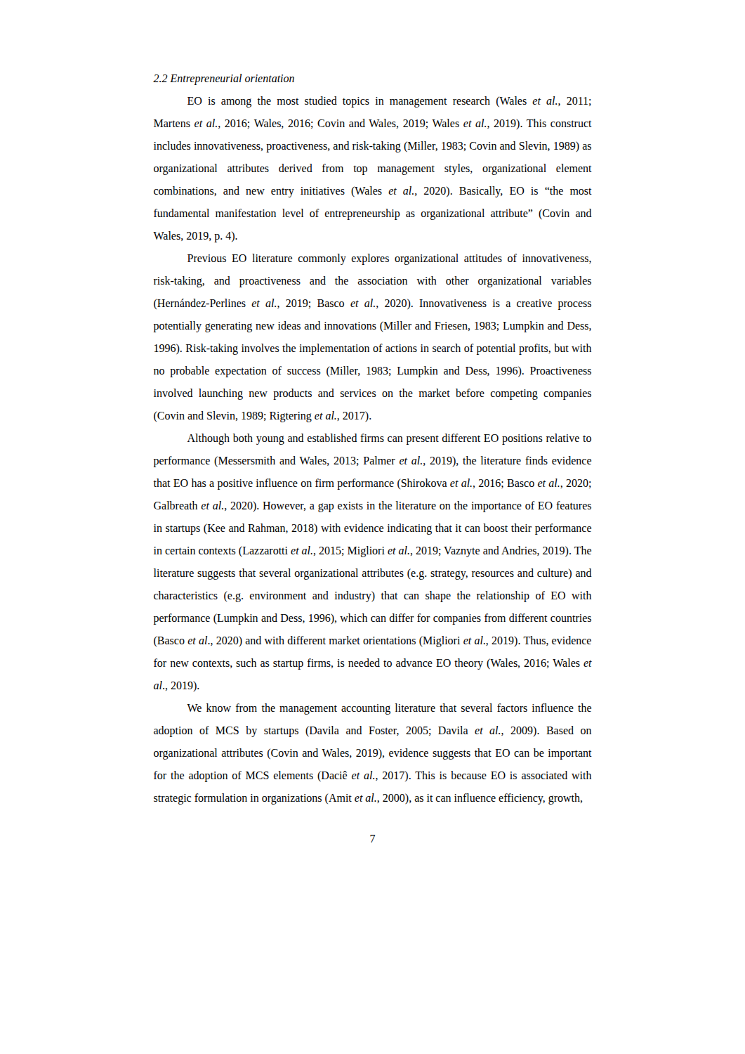2.2 Entrepreneurial orientation
EO is among the most studied topics in management research (Wales et al., 2011; Martens et al., 2016; Wales, 2016; Covin and Wales, 2019; Wales et al., 2019). This construct includes innovativeness, proactiveness, and risk-taking (Miller, 1983; Covin and Slevin, 1989) as organizational attributes derived from top management styles, organizational element combinations, and new entry initiatives (Wales et al., 2020). Basically, EO is “the most fundamental manifestation level of entrepreneurship as organizational attribute” (Covin and Wales, 2019, p. 4).
Previous EO literature commonly explores organizational attitudes of innovativeness, risk-taking, and proactiveness and the association with other organizational variables (Hernández-Perlines et al., 2019; Basco et al., 2020). Innovativeness is a creative process potentially generating new ideas and innovations (Miller and Friesen, 1983; Lumpkin and Dess, 1996). Risk-taking involves the implementation of actions in search of potential profits, but with no probable expectation of success (Miller, 1983; Lumpkin and Dess, 1996). Proactiveness involved launching new products and services on the market before competing companies (Covin and Slevin, 1989; Rigtering et al., 2017).
Although both young and established firms can present different EO positions relative to performance (Messersmith and Wales, 2013; Palmer et al., 2019), the literature finds evidence that EO has a positive influence on firm performance (Shirokova et al., 2016; Basco et al., 2020; Galbreath et al., 2020). However, a gap exists in the literature on the importance of EO features in startups (Kee and Rahman, 2018) with evidence indicating that it can boost their performance in certain contexts (Lazzarotti et al., 2015; Migliori et al., 2019; Vaznyte and Andries, 2019). The literature suggests that several organizational attributes (e.g. strategy, resources and culture) and characteristics (e.g. environment and industry) that can shape the relationship of EO with performance (Lumpkin and Dess, 1996), which can differ for companies from different countries (Basco et al., 2020) and with different market orientations (Migliori et al., 2019). Thus, evidence for new contexts, such as startup firms, is needed to advance EO theory (Wales, 2016; Wales et al., 2019).
We know from the management accounting literature that several factors influence the adoption of MCS by startups (Davila and Foster, 2005; Davila et al., 2009). Based on organizational attributes (Covin and Wales, 2019), evidence suggests that EO can be important for the adoption of MCS elements (Daciê et al., 2017). This is because EO is associated with strategic formulation in organizations (Amit et al., 2000), as it can influence efficiency, growth,
7